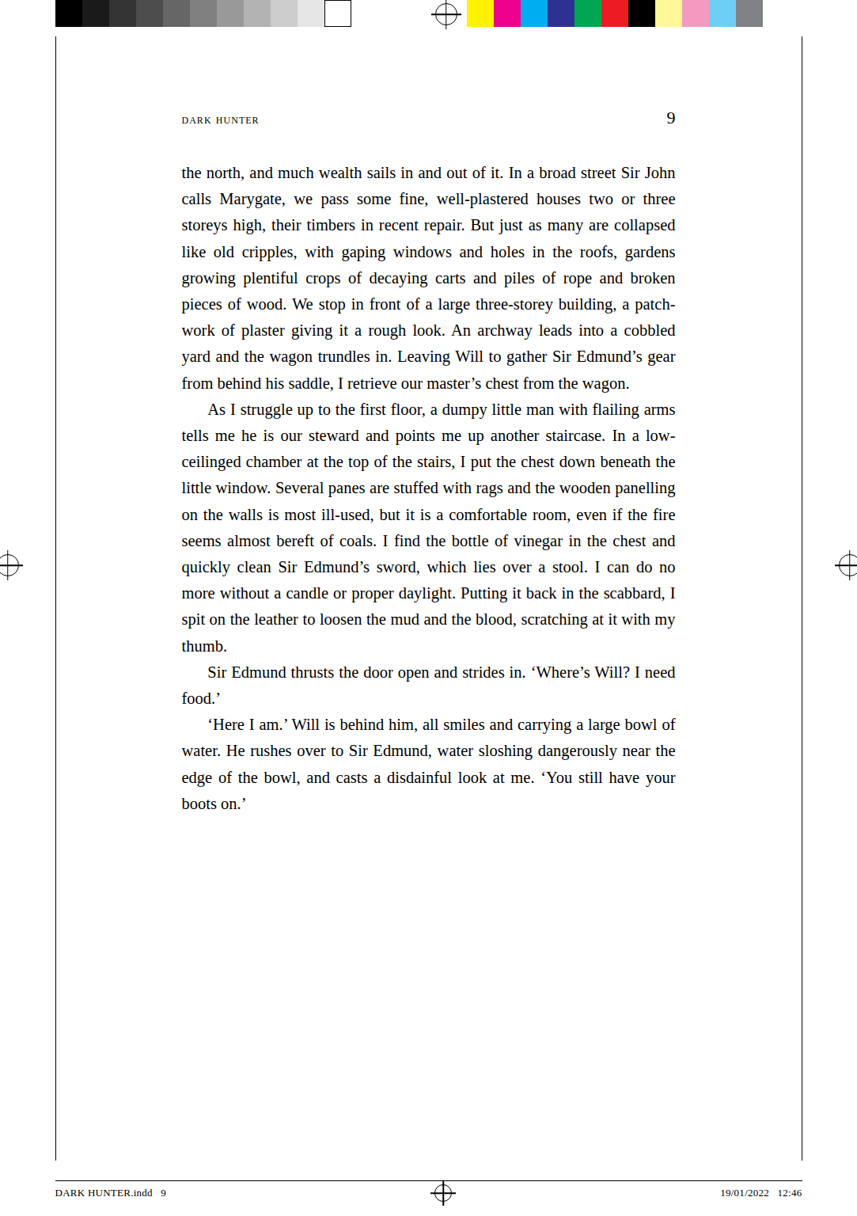dark hunter 9
the north, and much wealth sails in and out of it. In a broad street Sir John calls Marygate, we pass some fine, well-plastered houses two or three storeys high, their timbers in recent repair. But just as many are collapsed like old cripples, with gaping windows and holes in the roofs, gardens growing plentiful crops of decaying carts and piles of rope and broken pieces of wood. We stop in front of a large three-storey building, a patchwork of plaster giving it a rough look. An archway leads into a cobbled yard and the wagon trundles in. Leaving Will to gather Sir Edmund’s gear from behind his saddle, I retrieve our master’s chest from the wagon.
As I struggle up to the first floor, a dumpy little man with flailing arms tells me he is our steward and points me up another staircase. In a low-ceilinged chamber at the top of the stairs, I put the chest down beneath the little window. Several panes are stuffed with rags and the wooden panelling on the walls is most ill-used, but it is a comfortable room, even if the fire seems almost bereft of coals. I find the bottle of vinegar in the chest and quickly clean Sir Edmund’s sword, which lies over a stool. I can do no more without a candle or proper daylight. Putting it back in the scabbard, I spit on the leather to loosen the mud and the blood, scratching at it with my thumb.
Sir Edmund thrusts the door open and strides in. ‘Where’s Will? I need food.’
‘Here I am.’ Will is behind him, all smiles and carrying a large bowl of water. He rushes over to Sir Edmund, water sloshing dangerously near the edge of the bowl, and casts a disdainful look at me. ‘You still have your boots on.’
DARK HUNTER.indd 9 19/01/2022 12:46